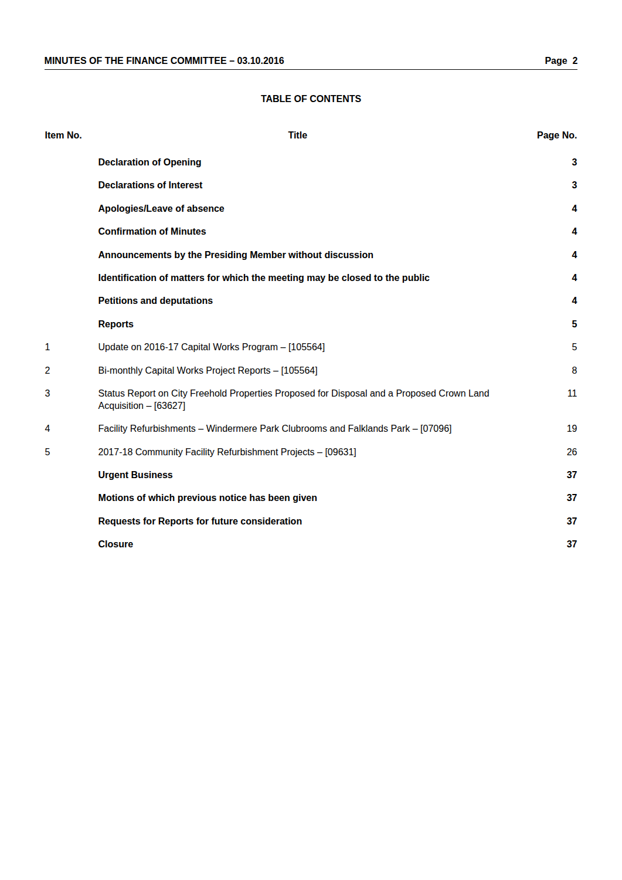MINUTES OF THE FINANCE COMMITTEE – 03.10.2016
Page 2
TABLE OF CONTENTS
| Item No. | Title | Page No. |
| --- | --- | --- |
| | Declaration of Opening | 3 |
| | Declarations of Interest | 3 |
| | Apologies/Leave of absence | 4 |
| | Confirmation of Minutes | 4 |
| | Announcements by the Presiding Member without discussion | 4 |
| | Identification of matters for which the meeting may be closed to the public | 4 |
| | Petitions and deputations | 4 |
| | Reports | 5 |
| 1 | Update on 2016-17 Capital Works Program – [105564] | 5 |
| 2 | Bi-monthly Capital Works Project Reports – [105564] | 8 |
| 3 | Status Report on City Freehold Properties Proposed for Disposal and a Proposed Crown Land Acquisition – [63627] | 11 |
| 4 | Facility Refurbishments – Windermere Park Clubrooms and Falklands Park – [07096] | 19 |
| 5 | 2017-18 Community Facility Refurbishment Projects – [09631] | 26 |
| | Urgent Business | 37 |
| | Motions of which previous notice has been given | 37 |
| | Requests for Reports for future consideration | 37 |
| | Closure | 37 |